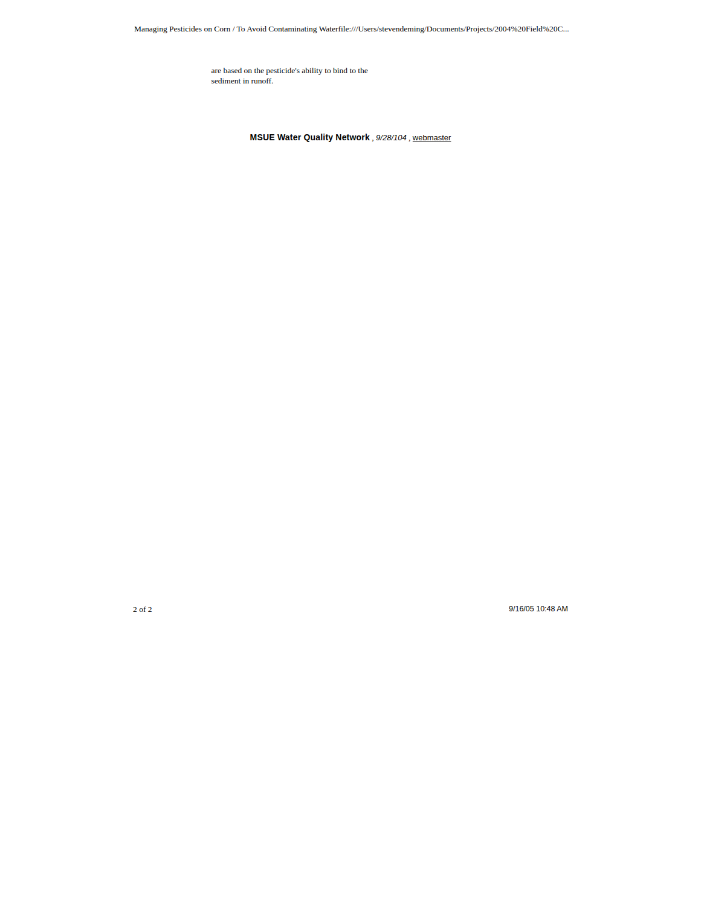Managing Pesticides on Corn / To Avoid Contaminating Water
file:///Users/stevendeming/Documents/Projects/2004%20Field%20C...
are based on the pesticide's ability to bind to the sediment in runoff.
MSUE Water Quality Network , 9/28/104 , webmaster
2 of 2
9/16/05 10:48 AM